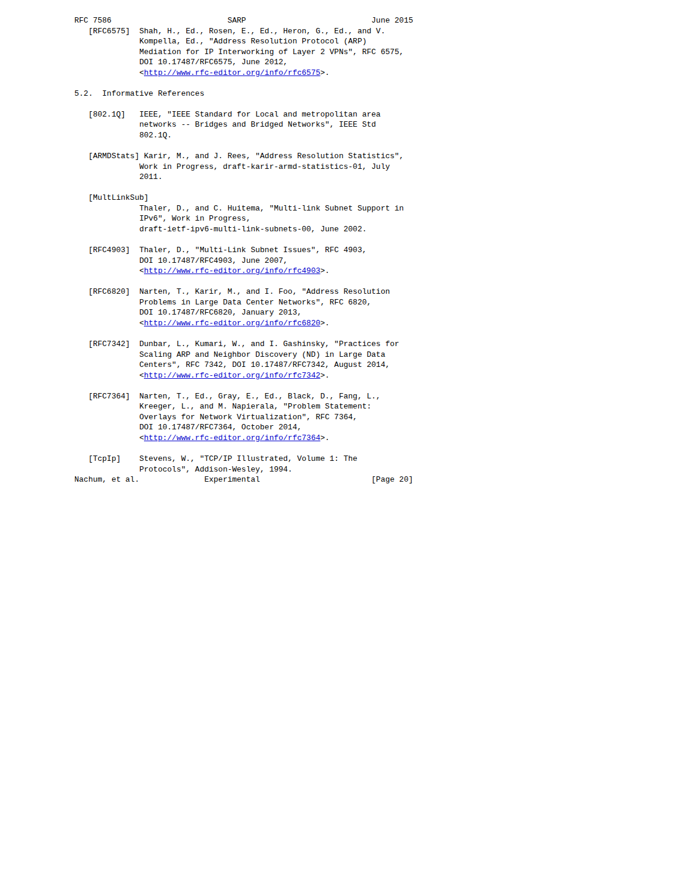RFC 7586                         SARP                           June 2015
   [RFC6575]  Shah, H., Ed., Rosen, E., Ed., Heron, G., Ed., and V.
              Kompella, Ed., "Address Resolution Protocol (ARP)
              Mediation for IP Interworking of Layer 2 VPNs", RFC 6575,
              DOI 10.17487/RFC6575, June 2012,
              <http://www.rfc-editor.org/info/rfc6575>.

5.2.  Informative References

   [802.1Q]   IEEE, "IEEE Standard for Local and metropolitan area
              networks -- Bridges and Bridged Networks", IEEE Std
              802.1Q.

   [ARMDStats] Karir, M., and J. Rees, "Address Resolution Statistics",
              Work in Progress, draft-karir-armd-statistics-01, July
              2011.

   [MultLinkSub]
              Thaler, D., and C. Huitema, "Multi-link Subnet Support in
              IPv6", Work in Progress,
              draft-ietf-ipv6-multi-link-subnets-00, June 2002.

   [RFC4903]  Thaler, D., "Multi-Link Subnet Issues", RFC 4903,
              DOI 10.17487/RFC4903, June 2007,
              <http://www.rfc-editor.org/info/rfc4903>.

   [RFC6820]  Narten, T., Karir, M., and I. Foo, "Address Resolution
              Problems in Large Data Center Networks", RFC 6820,
              DOI 10.17487/RFC6820, January 2013,
              <http://www.rfc-editor.org/info/rfc6820>.

   [RFC7342]  Dunbar, L., Kumari, W., and I. Gashinsky, "Practices for
              Scaling ARP and Neighbor Discovery (ND) in Large Data
              Centers", RFC 7342, DOI 10.17487/RFC7342, August 2014,
              <http://www.rfc-editor.org/info/rfc7342>.

   [RFC7364]  Narten, T., Ed., Gray, E., Ed., Black, D., Fang, L.,
              Kreeger, L., and M. Napierala, "Problem Statement:
              Overlays for Network Virtualization", RFC 7364,
              DOI 10.17487/RFC7364, October 2014,
              <http://www.rfc-editor.org/info/rfc7364>.

   [TcpIp]    Stevens, W., "TCP/IP Illustrated, Volume 1: The
              Protocols", Addison-Wesley, 1994.
Nachum, et al.              Experimental                        [Page 20]